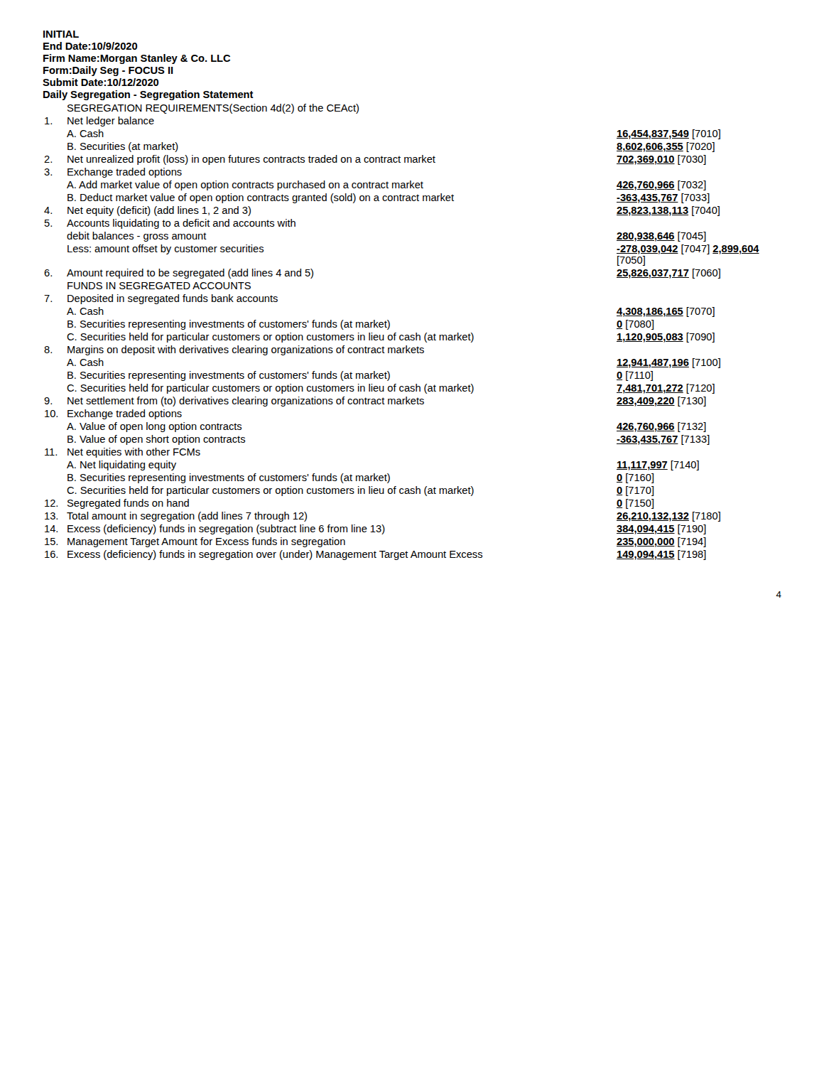INITIAL
End Date:10/9/2020
Firm Name:Morgan Stanley & Co. LLC
Form:Daily Seg - FOCUS II
Submit Date:10/12/2020
Daily Segregation - Segregation Statement
| | SEGREGATION REQUIREMENTS(Section 4d(2) of the CEAct) | |
| 1. | Net ledger balance | |
| | A. Cash | 16,454,837,549 [7010] |
| | B. Securities (at market) | 8,602,606,355 [7020] |
| 2. | Net unrealized profit (loss) in open futures contracts traded on a contract market | 702,369,010 [7030] |
| 3. | Exchange traded options | |
| | A. Add market value of open option contracts purchased on a contract market | 426,760,966 [7032] |
| | B. Deduct market value of open option contracts granted (sold) on a contract market | -363,435,767 [7033] |
| 4. | Net equity (deficit) (add lines 1, 2 and 3) | 25,823,138,113 [7040] |
| 5. | Accounts liquidating to a deficit and accounts with | |
| | debit balances - gross amount | 280,938,646 [7045] |
| | Less: amount offset by customer securities | -278,039,042 [7047] 2,899,604 [7050] |
| 6. | Amount required to be segregated (add lines 4 and 5) | 25,826,037,717 [7060] |
| | FUNDS IN SEGREGATED ACCOUNTS | |
| 7. | Deposited in segregated funds bank accounts | |
| | A. Cash | 4,308,186,165 [7070] |
| | B. Securities representing investments of customers' funds (at market) | 0 [7080] |
| | C. Securities held for particular customers or option customers in lieu of cash (at market) | 1,120,905,083 [7090] |
| 8. | Margins on deposit with derivatives clearing organizations of contract markets | |
| | A. Cash | 12,941,487,196 [7100] |
| | B. Securities representing investments of customers' funds (at market) | 0 [7110] |
| | C. Securities held for particular customers or option customers in lieu of cash (at market) | 7,481,701,272 [7120] |
| 9. | Net settlement from (to) derivatives clearing organizations of contract markets | 283,409,220 [7130] |
| 10. | Exchange traded options | |
| | A. Value of open long option contracts | 426,760,966 [7132] |
| | B. Value of open short option contracts | -363,435,767 [7133] |
| 11. | Net equities with other FCMs | |
| | A. Net liquidating equity | 11,117,997 [7140] |
| | B. Securities representing investments of customers' funds (at market) | 0 [7160] |
| | C. Securities held for particular customers or option customers in lieu of cash (at market) | 0 [7170] |
| 12. | Segregated funds on hand | 0 [7150] |
| 13. | Total amount in segregation (add lines 7 through 12) | 26,210,132,132 [7180] |
| 14. | Excess (deficiency) funds in segregation (subtract line 6 from line 13) | 384,094,415 [7190] |
| 15. | Management Target Amount for Excess funds in segregation | 235,000,000 [7194] |
| 16. | Excess (deficiency) funds in segregation over (under) Management Target Amount Excess | 149,094,415 [7198] |
4